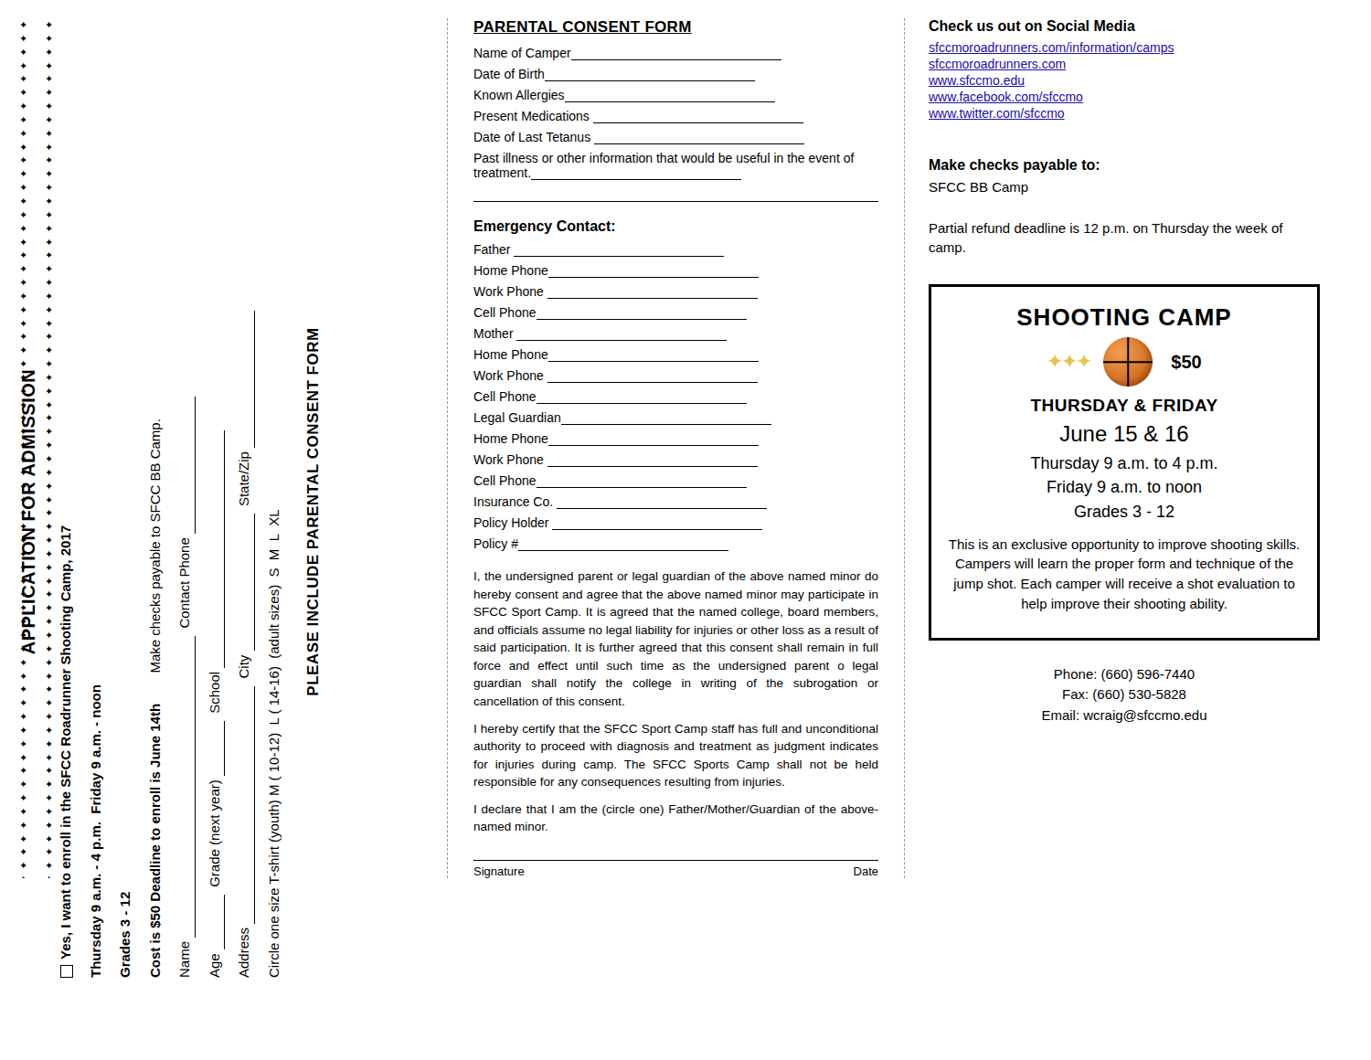✦
✦
✦
✦
✦
✦
✦
✦
✦
✦
✦
✦
✦
✦
✦
✦
✦
✦
✦
✦
✦
✦
✦
✦
✦
✦
✦
✦
✦
✦
✦
✦
✦
✦
✦
✦
✦
✦
✦
✦
✦
✦
✦
✦
✦
✦
✦
✦
✦
✦
✦
✦
✦
✦
✦
✦
✦
✦
✦
✦
✦
✦
✦
✦
✦
✦
✦
✦
✦
✦
✦
✦
✦
✦
✦
✦
✦
✦
✦
✦
✦
✦
✦
✦
✦
✦
✦
✦
✦
✦
✦
✦
✦
✦
✦
✦
✦
✦
✦
✦
✦
✦
✦
✦
✦
✦
✦
✦
✦
✦
✦
✦
✦
✦
✦
✦
✦
✦
✦
✦
✦
✦
✦
✦
✦
✦
✦
✦
✦
✦
✦
✦
✦
✦
✦
✦
✦
✦
✦
✦
✦
✦
✦
✦
✦
✦
✦
✦
✦
✦
✦
✦
✦
✦
✦
✦
✦
✦
✦
✦
APPLICATION FOR ADMISSION
Yes, I want to enroll in the SFCC Roadrunner Shooting Camp, 2017
Thursday 9 a.m. - 4 p.m. Friday 9 a.m. - noon
Grades 3 - 12
Cost is $50 Deadline to enroll is June 14th Make checks payable to SFCC BB Camp.
Name Contact Phone
Age Grade (next year) School
Address City State/Zip
Circle one size T-shirt (youth) M ( 10-12) L ( 14-16) (adult sizes) S M L XL
PLEASE INCLUDE PARENTAL CONSENT FORM
PARENTAL CONSENT FORM
Name of Camper
Date of Birth
Known Allergies
Present Medications
Date of Last Tetanus
Past illness or other information that would be useful in the event of treatment.
Emergency Contact:
Father
Home Phone
Work Phone
Cell Phone
Mother
Home Phone
Work Phone
Cell Phone
Legal Guardian
Home Phone
Work Phone
Cell Phone
Insurance Co.
Policy Holder
Policy #
I, the undersigned parent or legal guardian of the above named minor do hereby consent and agree that the above named minor may participate in SFCC Sport Camp. It is agreed that the named college, board members, and officials assume no legal liability for injuries or other loss as a result of said participation. It is further agreed that this consent shall remain in full force and effect until such time as the undersigned parent o legal guardian shall notify the college in writing of the subrogation or cancellation of this consent.
I hereby certify that the SFCC Sport Camp staff has full and unconditional authority to proceed with diagnosis and treatment as judgment indicates for injuries during camp. The SFCC Sports Camp shall not be held responsible for any consequences resulting from injuries.
I declare that I am the (circle one) Father/Mother/Guardian of the above-named minor.
Signature Date
Check us out on Social Media
sfccmoroadrunners.com/information/camps sfccmoroadrunners.com www.sfccmo.edu www.facebook.com/sfccmo www.twitter.com/sfccmo
Make checks payable to:
SFCC BB Camp
Partial refund deadline is 12 p.m. on Thursday the week of camp.
SHOOTING CAMP
✦✦✦
$50
THURSDAY & FRIDAY
June 15 & 16
Thursday 9 a.m. to 4 p.m.
Friday 9 a.m. to noon
Grades 3 - 12
This is an exclusive opportunity to improve shooting skills. Campers will learn the proper form and technique of the jump shot. Each camper will receive a shot evaluation to help improve their shooting ability.
Phone: (660) 596-7440
Fax: (660) 530-5828
Email: wcraig@sfccmo.edu